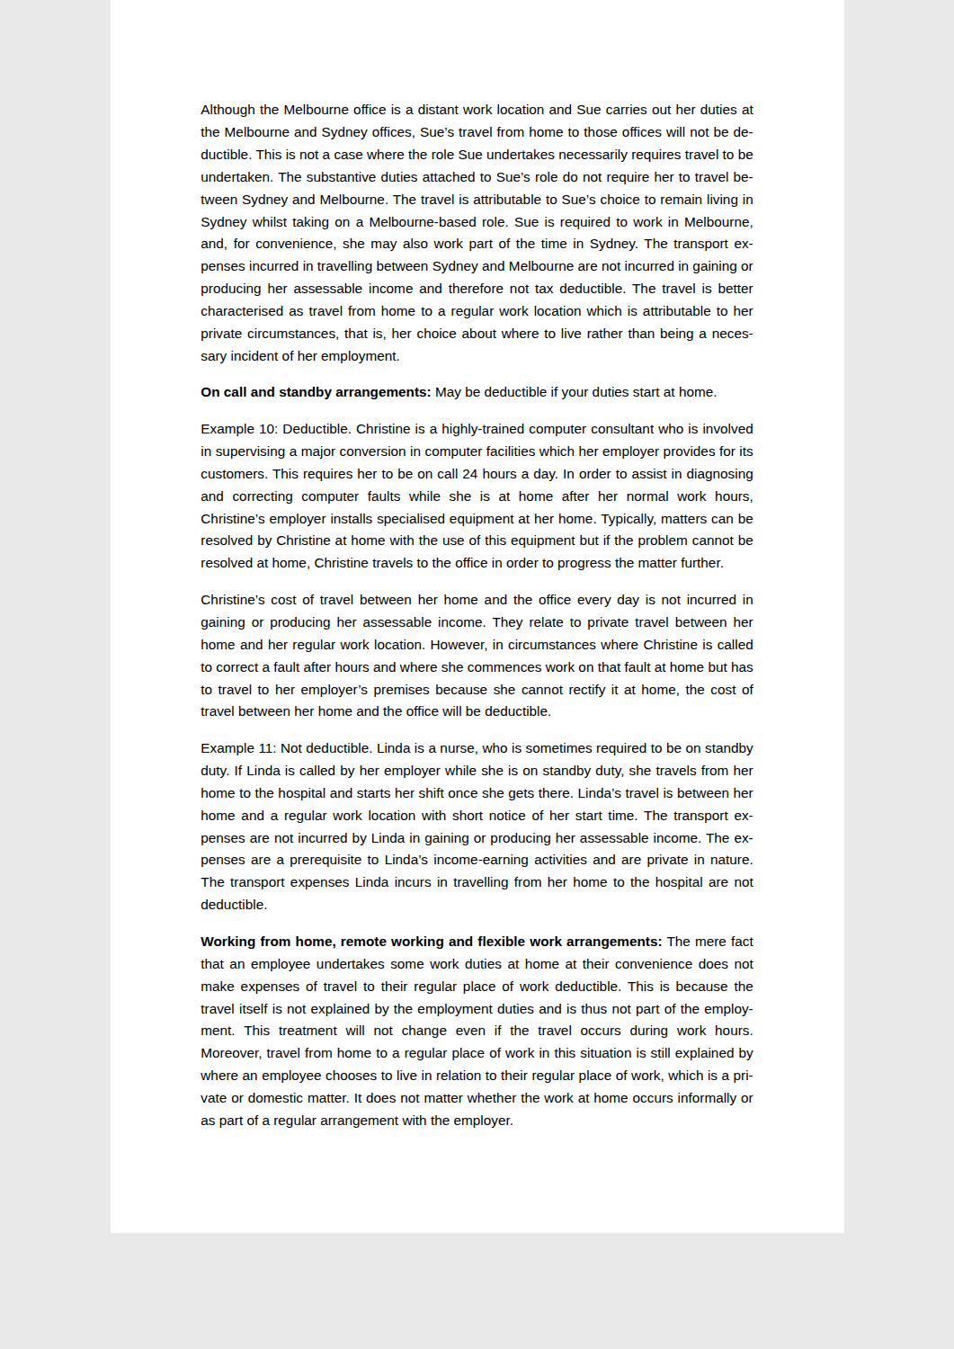Although the Melbourne office is a distant work location and Sue carries out her duties at the Melbourne and Sydney offices, Sue’s travel from home to those offices will not be deductible. This is not a case where the role Sue undertakes necessarily requires travel to be undertaken. The substantive duties attached to Sue’s role do not require her to travel between Sydney and Melbourne. The travel is attributable to Sue’s choice to remain living in Sydney whilst taking on a Melbourne-based role. Sue is required to work in Melbourne, and, for convenience, she may also work part of the time in Sydney. The transport expenses incurred in travelling between Sydney and Melbourne are not incurred in gaining or producing her assessable income and therefore not tax deductible. The travel is better characterised as travel from home to a regular work location which is attributable to her private circumstances, that is, her choice about where to live rather than being a necessary incident of her employment.
On call and standby arrangements: May be deductible if your duties start at home.
Example 10: Deductible. Christine is a highly-trained computer consultant who is involved in supervising a major conversion in computer facilities which her employer provides for its customers. This requires her to be on call 24 hours a day. In order to assist in diagnosing and correcting computer faults while she is at home after her normal work hours, Christine’s employer installs specialised equipment at her home. Typically, matters can be resolved by Christine at home with the use of this equipment but if the problem cannot be resolved at home, Christine travels to the office in order to progress the matter further.
Christine’s cost of travel between her home and the office every day is not incurred in gaining or producing her assessable income. They relate to private travel between her home and her regular work location. However, in circumstances where Christine is called to correct a fault after hours and where she commences work on that fault at home but has to travel to her employer’s premises because she cannot rectify it at home, the cost of travel between her home and the office will be deductible.
Example 11: Not deductible. Linda is a nurse, who is sometimes required to be on standby duty. If Linda is called by her employer while she is on standby duty, she travels from her home to the hospital and starts her shift once she gets there. Linda’s travel is between her home and a regular work location with short notice of her start time. The transport expenses are not incurred by Linda in gaining or producing her assessable income. The expenses are a prerequisite to Linda’s income-earning activities and are private in nature. The transport expenses Linda incurs in travelling from her home to the hospital are not deductible.
Working from home, remote working and flexible work arrangements: The mere fact that an employee undertakes some work duties at home at their convenience does not make expenses of travel to their regular place of work deductible. This is because the travel itself is not explained by the employment duties and is thus not part of the employment. This treatment will not change even if the travel occurs during work hours. Moreover, travel from home to a regular place of work in this situation is still explained by where an employee chooses to live in relation to their regular place of work, which is a private or domestic matter. It does not matter whether the work at home occurs informally or as part of a regular arrangement with the employer.